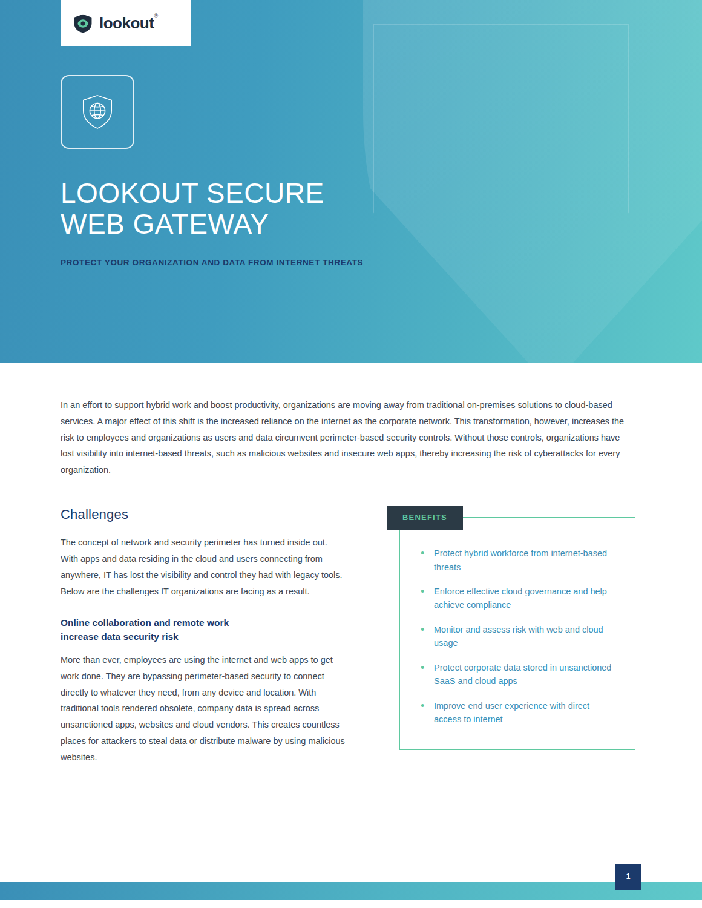lookout®
Lookout Secure
Web Gateway
Protect your organization and data from internet threats
In an effort to support hybrid work and boost productivity, organizations are moving away from traditional on-premises solutions to cloud-based services. A major effect of this shift is the increased reliance on the internet as the corporate network. This transformation, however, increases the risk to employees and organizations as users and data circumvent perimeter-based security controls. Without those controls, organizations have lost visibility into internet-based threats, such as malicious websites and insecure web apps, thereby increasing the risk of cyberattacks for every organization.
Challenges
The concept of network and security perimeter has turned inside out. With apps and data residing in the cloud and users connecting from anywhere, IT has lost the visibility and control they had with legacy tools. Below are the challenges IT organizations are facing as a result.
Online collaboration and remote work
increase data security risk
More than ever, employees are using the internet and web apps to get work done. They are bypassing perimeter-based security to connect directly to whatever they need, from any device and location. With traditional tools rendered obsolete, company data is spread across unsanctioned apps, websites and cloud vendors. This creates countless places for attackers to steal data or distribute malware by using malicious websites.
BENEFITS
Protect hybrid workforce from internet-based threats
Enforce effective cloud governance and help achieve compliance
Monitor and assess risk with web and cloud usage
Protect corporate data stored in unsanctioned SaaS and cloud apps
Improve end user experience with direct access to internet
1